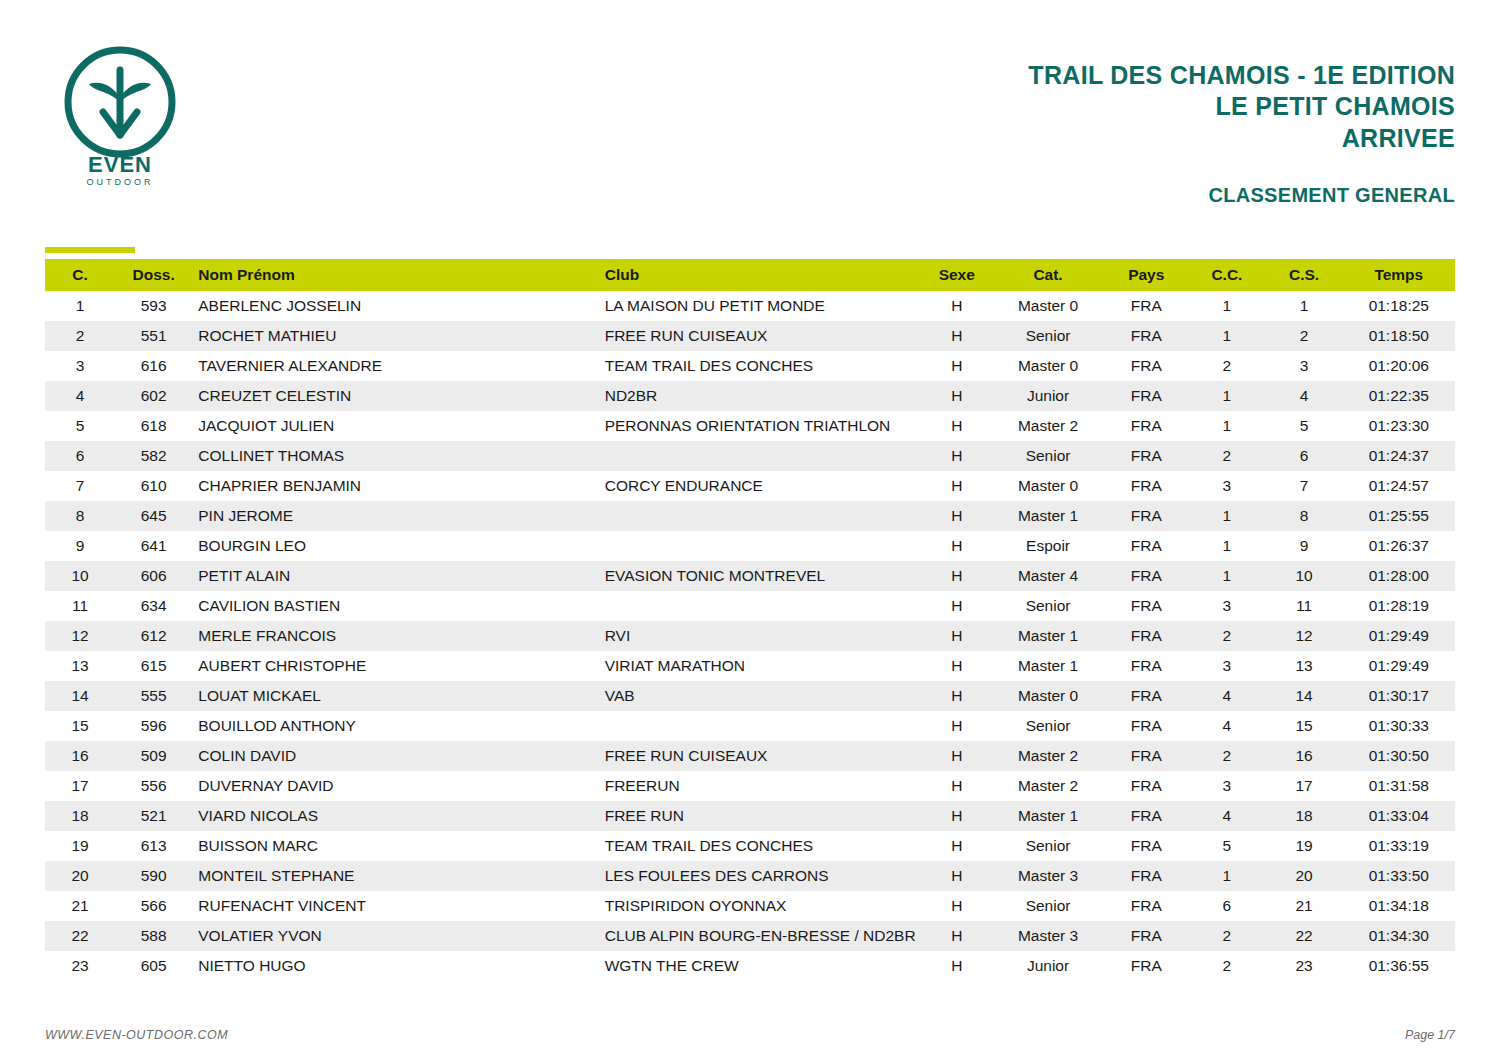EVEN OUTDOOR
TRAIL DES CHAMOIS - 1E EDITION
LE PETIT CHAMOIS
ARRIVEE
CLASSEMENT GENERAL
| C. | Doss. | Nom Prénom | Club | Sexe | Cat. | Pays | C.C. | C.S. | Temps |
| --- | --- | --- | --- | --- | --- | --- | --- | --- | --- |
| 1 | 593 | ABERLENC JOSSELIN | LA MAISON DU PETIT MONDE | H | Master 0 | FRA | 1 | 1 | 01:18:25 |
| 2 | 551 | ROCHET MATHIEU | FREE RUN CUISEAUX | H | Senior | FRA | 1 | 2 | 01:18:50 |
| 3 | 616 | TAVERNIER ALEXANDRE | TEAM TRAIL DES CONCHES | H | Master 0 | FRA | 2 | 3 | 01:20:06 |
| 4 | 602 | CREUZET CELESTIN | ND2BR | H | Junior | FRA | 1 | 4 | 01:22:35 |
| 5 | 618 | JACQUIOT JULIEN | PERONNAS ORIENTATION TRIATHLON | H | Master 2 | FRA | 1 | 5 | 01:23:30 |
| 6 | 582 | COLLINET THOMAS | | H | Senior | FRA | 2 | 6 | 01:24:37 |
| 7 | 610 | CHAPRIER BENJAMIN | CORCY ENDURANCE | H | Master 0 | FRA | 3 | 7 | 01:24:57 |
| 8 | 645 | PIN JEROME | | H | Master 1 | FRA | 1 | 8 | 01:25:55 |
| 9 | 641 | BOURGIN LEO | | H | Espoir | FRA | 1 | 9 | 01:26:37 |
| 10 | 606 | PETIT ALAIN | EVASION TONIC MONTREVEL | H | Master 4 | FRA | 1 | 10 | 01:28:00 |
| 11 | 634 | CAVILION BASTIEN | | H | Senior | FRA | 3 | 11 | 01:28:19 |
| 12 | 612 | MERLE FRANCOIS | RVI | H | Master 1 | FRA | 2 | 12 | 01:29:49 |
| 13 | 615 | AUBERT CHRISTOPHE | VIRIAT MARATHON | H | Master 1 | FRA | 3 | 13 | 01:29:49 |
| 14 | 555 | LOUAT MICKAEL | VAB | H | Master 0 | FRA | 4 | 14 | 01:30:17 |
| 15 | 596 | BOUILLOD ANTHONY | | H | Senior | FRA | 4 | 15 | 01:30:33 |
| 16 | 509 | COLIN DAVID | FREE RUN CUISEAUX | H | Master 2 | FRA | 2 | 16 | 01:30:50 |
| 17 | 556 | DUVERNAY DAVID | FREERUN | H | Master 2 | FRA | 3 | 17 | 01:31:58 |
| 18 | 521 | VIARD NICOLAS | FREE RUN | H | Master 1 | FRA | 4 | 18 | 01:33:04 |
| 19 | 613 | BUISSON MARC | TEAM TRAIL DES CONCHES | H | Senior | FRA | 5 | 19 | 01:33:19 |
| 20 | 590 | MONTEIL STEPHANE | LES FOULEES DES CARRONS | H | Master 3 | FRA | 1 | 20 | 01:33:50 |
| 21 | 566 | RUFENACHT VINCENT | TRISPIRIDON OYONNAX | H | Senior | FRA | 6 | 21 | 01:34:18 |
| 22 | 588 | VOLATIER YVON | CLUB ALPIN BOURG-EN-BRESSE / ND2BR | H | Master 3 | FRA | 2 | 22 | 01:34:30 |
| 23 | 605 | NIETTO HUGO | WGTN THE CREW | H | Junior | FRA | 2 | 23 | 01:36:55 |
WWW.EVEN-OUTDOOR.COM
Page 1/7